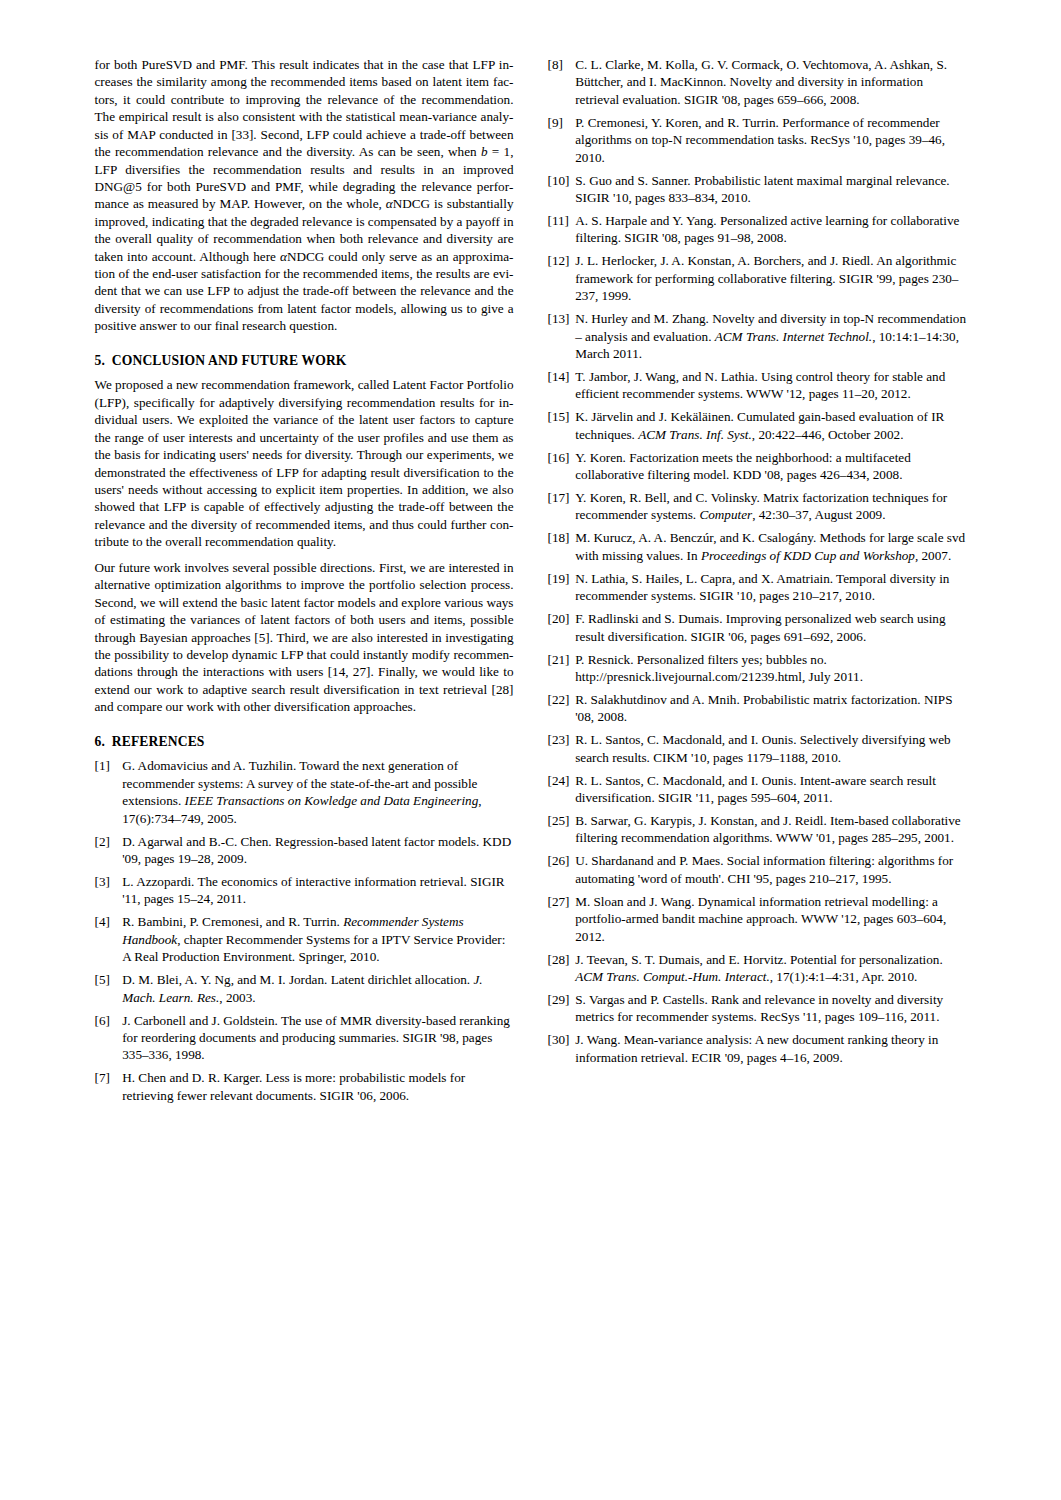for both PureSVD and PMF. This result indicates that in the case that LFP increases the similarity among the recommended items based on latent item factors, it could contribute to improving the relevance of the recommendation. The empirical result is also consistent with the statistical mean-variance analysis of MAP conducted in [33]. Second, LFP could achieve a trade-off between the recommendation relevance and the diversity. As can be seen, when b = 1, LFP diversifies the recommendation results and results in an improved DNG@5 for both PureSVD and PMF, while degrading the relevance performance as measured by MAP. However, on the whole, α NDCG is substantially improved, indicating that the degraded relevance is compensated by a payoff in the overall quality of recommendation when both relevance and diversity are taken into account. Although here α NDCG could only serve as an approximation of the end-user satisfaction for the recommended items, the results are evident that we can use LFP to adjust the trade-off between the relevance and the diversity of recommendations from latent factor models, allowing us to give a positive answer to our final research question.
5. CONCLUSION AND FUTURE WORK
We proposed a new recommendation framework, called Latent Factor Portfolio (LFP), specifically for adaptively diversifying recommendation results for individual users. We exploited the variance of the latent user factors to capture the range of user interests and uncertainty of the user profiles and use them as the basis for indicating users' needs for diversity. Through our experiments, we demonstrated the effectiveness of LFP for adapting result diversification to the users' needs without accessing to explicit item properties. In addition, we also showed that LFP is capable of effectively adjusting the trade-off between the relevance and the diversity of recommended items, and thus could further contribute to the overall recommendation quality.
Our future work involves several possible directions. First, we are interested in alternative optimization algorithms to improve the portfolio selection process. Second, we will extend the basic latent factor models and explore various ways of estimating the variances of latent factors of both users and items, possible through Bayesian approaches [5]. Third, we are also interested in investigating the possibility to develop dynamic LFP that could instantly modify recommendations through the interactions with users [14, 27]. Finally, we would like to extend our work to adaptive search result diversification in text retrieval [28] and compare our work with other diversification approaches.
6. REFERENCES
G. Adomavicius and A. Tuzhilin. Toward the next generation of recommender systems: A survey of the state-of-the-art and possible extensions. IEEE Transactions on Kowledge and Data Engineering, 17(6):734–749, 2005.
D. Agarwal and B.-C. Chen. Regression-based latent factor models. KDD '09, pages 19–28, 2009.
L. Azzopardi. The economics of interactive information retrieval. SIGIR '11, pages 15–24, 2011.
R. Bambini, P. Cremonesi, and R. Turrin. Recommender Systems Handbook, chapter Recommender Systems for a IPTV Service Provider: A Real Production Environment. Springer, 2010.
D. M. Blei, A. Y. Ng, and M. I. Jordan. Latent dirichlet allocation. J. Mach. Learn. Res., 2003.
J. Carbonell and J. Goldstein. The use of MMR diversity-based reranking for reordering documents and producing summaries. SIGIR '98, pages 335–336, 1998.
H. Chen and D. R. Karger. Less is more: probabilistic models for retrieving fewer relevant documents. SIGIR '06, 2006.
C. L. Clarke, M. Kolla, G. V. Cormack, O. Vechtomova, A. Ashkan, S. Büttcher, and I. MacKinnon. Novelty and diversity in information retrieval evaluation. SIGIR '08, pages 659–666, 2008.
P. Cremonesi, Y. Koren, and R. Turrin. Performance of recommender algorithms on top-N recommendation tasks. RecSys '10, pages 39–46, 2010.
S. Guo and S. Sanner. Probabilistic latent maximal marginal relevance. SIGIR '10, pages 833–834, 2010.
A. S. Harpale and Y. Yang. Personalized active learning for collaborative filtering. SIGIR '08, pages 91–98, 2008.
J. L. Herlocker, J. A. Konstan, A. Borchers, and J. Riedl. An algorithmic framework for performing collaborative filtering. SIGIR '99, pages 230–237, 1999.
N. Hurley and M. Zhang. Novelty and diversity in top-N recommendation – analysis and evaluation. ACM Trans. Internet Technol., 10:14:1–14:30, March 2011.
T. Jambor, J. Wang, and N. Lathia. Using control theory for stable and efficient recommender systems. WWW '12, pages 11–20, 2012.
K. Järvelin and J. Kekäläinen. Cumulated gain-based evaluation of IR techniques. ACM Trans. Inf. Syst., 20:422–446, October 2002.
Y. Koren. Factorization meets the neighborhood: a multifaceted collaborative filtering model. KDD '08, pages 426–434, 2008.
Y. Koren, R. Bell, and C. Volinsky. Matrix factorization techniques for recommender systems. Computer, 42:30–37, August 2009.
M. Kurucz, A. A. Benczúr, and K. Csalogány. Methods for large scale svd with missing values. In Proceedings of KDD Cup and Workshop, 2007.
N. Lathia, S. Hailes, L. Capra, and X. Amatriain. Temporal diversity in recommender systems. SIGIR '10, pages 210–217, 2010.
F. Radlinski and S. Dumais. Improving personalized web search using result diversification. SIGIR '06, pages 691–692, 2006.
P. Resnick. Personalized filters yes; bubbles no. http://presnick.livejournal.com/21239.html, July 2011.
R. Salakhutdinov and A. Mnih. Probabilistic matrix factorization. NIPS '08, 2008.
R. L. Santos, C. Macdonald, and I. Ounis. Selectively diversifying web search results. CIKM '10, pages 1179–1188, 2010.
R. L. Santos, C. Macdonald, and I. Ounis. Intent-aware search result diversification. SIGIR '11, pages 595–604, 2011.
B. Sarwar, G. Karypis, J. Konstan, and J. Reidl. Item-based collaborative filtering recommendation algorithms. WWW '01, pages 285–295, 2001.
U. Shardanand and P. Maes. Social information filtering: algorithms for automating 'word of mouth'. CHI '95, pages 210–217, 1995.
M. Sloan and J. Wang. Dynamical information retrieval modelling: a portfolio-armed bandit machine approach. WWW '12, pages 603–604, 2012.
J. Teevan, S. T. Dumais, and E. Horvitz. Potential for personalization. ACM Trans. Comput.-Hum. Interact., 17(1):4:1–4:31, Apr. 2010.
S. Vargas and P. Castells. Rank and relevance in novelty and diversity metrics for recommender systems. RecSys '11, pages 109–116, 2011.
J. Wang. Mean-variance analysis: A new document ranking theory in information retrieval. ECIR '09, pages 4–16, 2009.